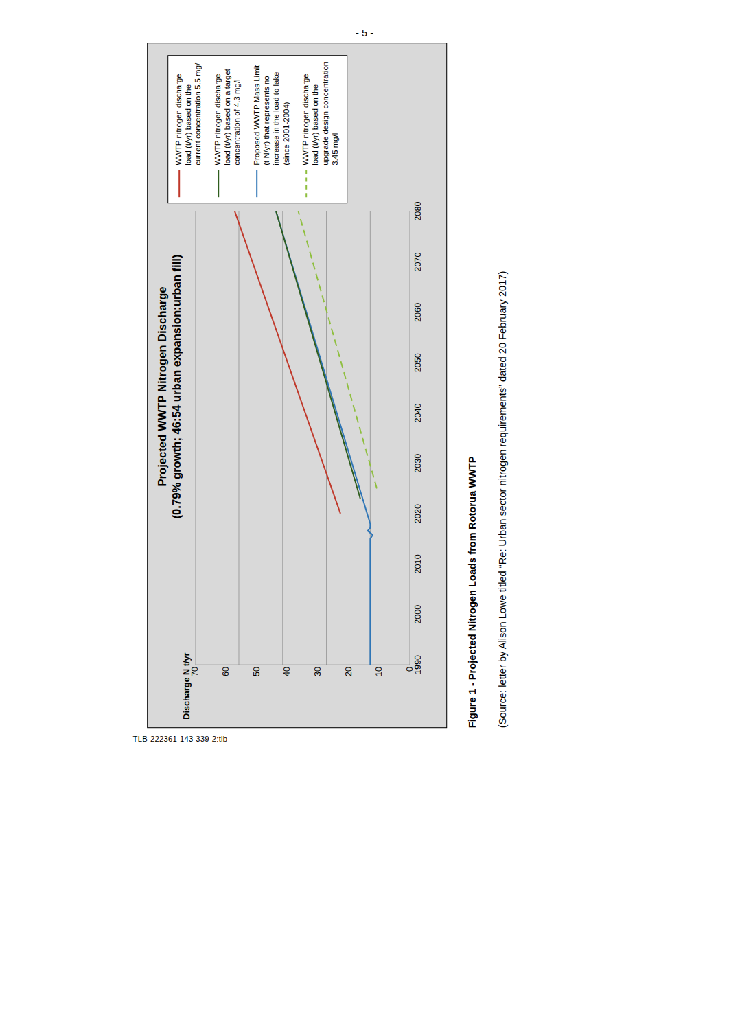- 5 -
Projected WWTP Nitrogen Discharge
(0.79% growth; 46:54 urban expansion:urban fill)
Discharge N t/yr
70 60 50 40 30 20 10 0
1990 2000 2010 2020 2030 2040 2050 2060 2070 2080
WWTP nitrogen discharge load (t/yr) based on the current concentration 5.5 mg/l
WWTP nitrogen discharge load (t/yr) based on a target concentration of 4.3 mg/l
Proposed WWTP Mass Limit (t N/yr) that represents no increase in the load to lake (since 2001-2004)
WWTP nitrogen discharge load (t/yr) based on the upgrade design concentration 3.45 mg/l
Figure 1 - Projected Nitrogen Loads from Rotorua WWTP
(Source: letter by Alison Lowe titled “Re: Urban sector nitrogen requirements” dated 20 February 2017)
TLB-222361-143-339-2:tlb